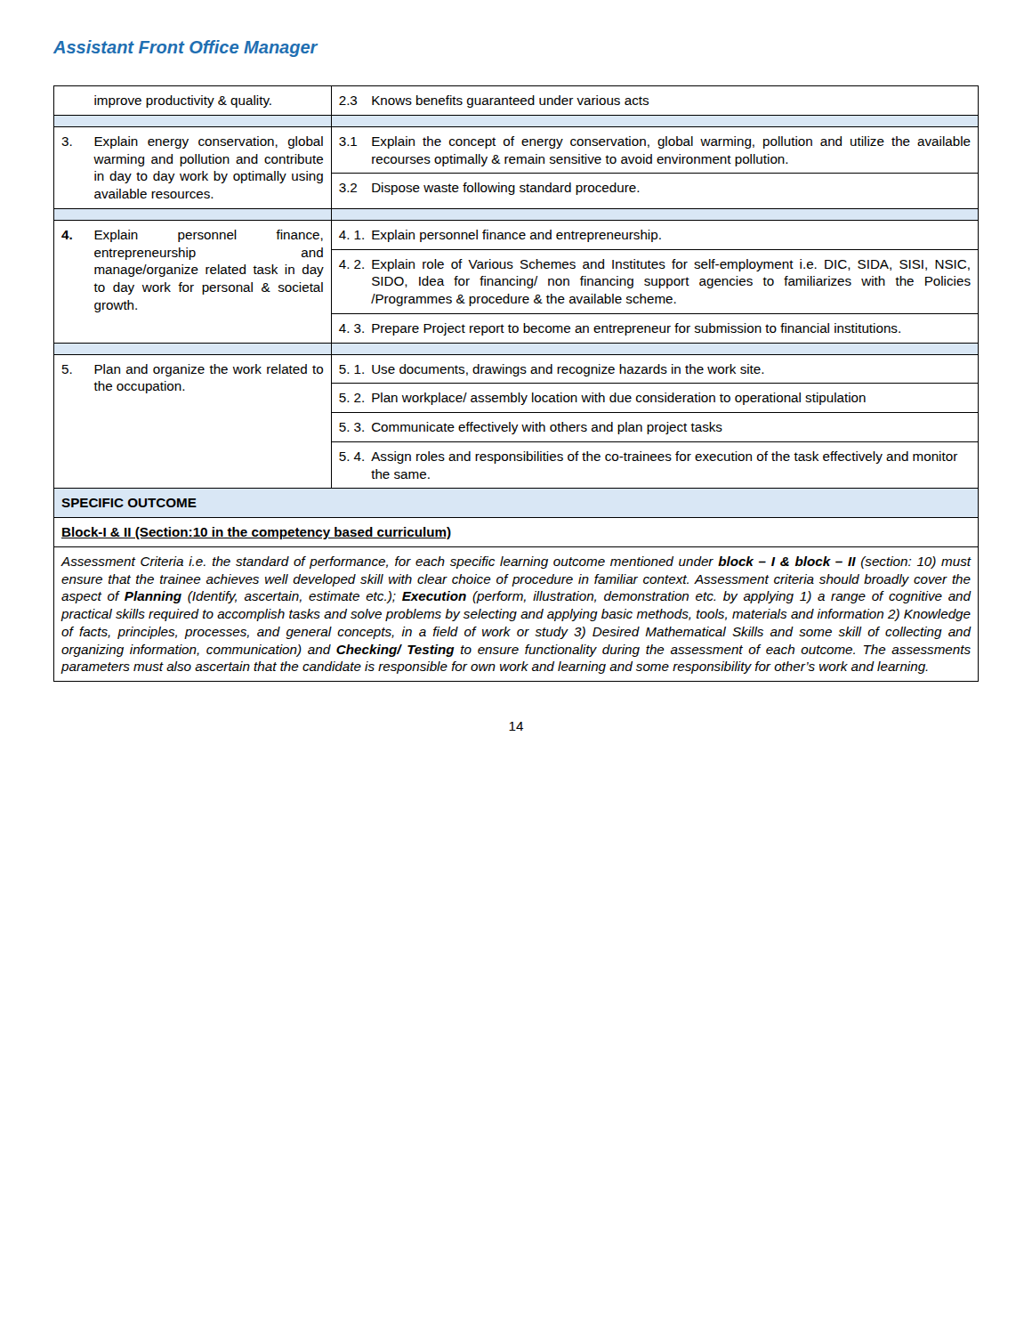Assistant Front Office Manager
| improve productivity & quality. | 2.3 Knows benefits guaranteed under various acts |
| 3. Explain energy conservation, global warming and pollution and contribute in day to day work by optimally using available resources. | 3.1 Explain the concept of energy conservation, global warming, pollution and utilize the available recourses optimally & remain sensitive to avoid environment pollution. 3.2 Dispose waste following standard procedure. |
| 4. Explain personnel finance, entrepreneurship and manage/organize related task in day to day work for personal & societal growth. | 4. 1. Explain personnel finance and entrepreneurship. 4. 2. Explain role of Various Schemes and Institutes for self-employment i.e. DIC, SIDA, SISI, NSIC, SIDO, Idea for financing/ non financing support agencies to familiarizes with the Policies /Programmes & procedure & the available scheme. 4. 3. Prepare Project report to become an entrepreneur for submission to financial institutions. |
| 5. Plan and organize the work related to the occupation. | 5. 1. Use documents, drawings and recognize hazards in the work site. 5. 2. Plan workplace/ assembly location with due consideration to operational stipulation 5. 3. Communicate effectively with others and plan project tasks 5. 4. Assign roles and responsibilities of the co-trainees for execution of the task effectively and monitor the same. |
| SPECIFIC OUTCOME |
| Block-I & II (Section:10 in the competency based curriculum) |
| Assessment Criteria i.e. the standard of performance, for each specific learning outcome mentioned under block – I & block – II (section: 10) must ensure that the trainee achieves well developed skill with clear choice of procedure in familiar context. Assessment criteria should broadly cover the aspect of Planning (Identify, ascertain, estimate etc.); Execution (perform, illustration, demonstration etc. by applying 1) a range of cognitive and practical skills required to accomplish tasks and solve problems by selecting and applying basic methods, tools, materials and information 2) Knowledge of facts, principles, processes, and general concepts, in a field of work or study 3) Desired Mathematical Skills and some skill of collecting and organizing information, communication) and Checking/ Testing to ensure functionality during the assessment of each outcome. The assessments parameters must also ascertain that the candidate is responsible for own work and learning and some responsibility for other’s work and learning. |
14